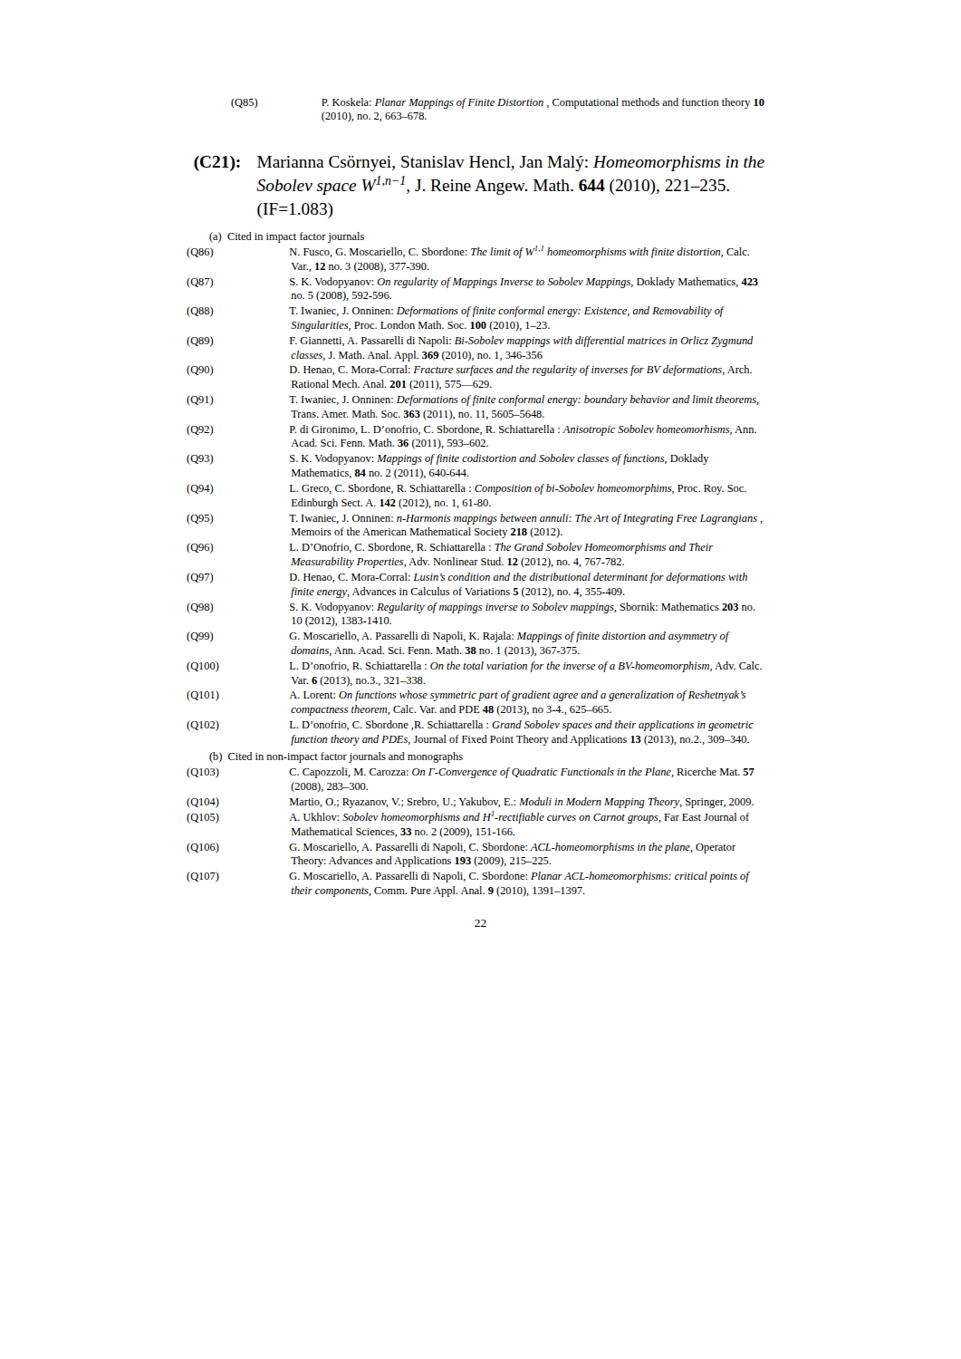(Q85) P. Koskela: Planar Mappings of Finite Distortion , Computational methods and function theory 10 (2010), no. 2, 663–678.
(C21):
Marianna Csörnyei, Stanislav Hencl, Jan Malý: Homeomorphisms in the Sobolev space W1,n−1, J. Reine Angew. Math. 644 (2010), 221–235. (IF=1.083)
(a) Cited in impact factor journals
(Q86) N. Fusco, G. Moscariello, C. Sbordone: The limit of W1,1 homeomorphisms with finite distortion, Calc. Var., 12 no. 3 (2008), 377-390.
(Q87) S. K. Vodopyanov: On regularity of Mappings Inverse to Sobolev Mappings, Doklady Mathematics, 423 no. 5 (2008), 592-596.
(Q88) T. Iwaniec, J. Onninen: Deformations of finite conformal energy: Existence, and Removability of Singularities, Proc. London Math. Soc. 100 (2010), 1–23.
(Q89) F. Giannetti, A. Passarelli di Napoli: Bi-Sobolev mappings with differential matrices in Orlicz Zygmund classes, J. Math. Anal. Appl. 369 (2010), no. 1, 346-356
(Q90) D. Henao, C. Mora-Corral: Fracture surfaces and the regularity of inverses for BV deformations, Arch. Rational Mech. Anal. 201 (2011), 575—629.
(Q91) T. Iwaniec, J. Onninen: Deformations of finite conformal energy: boundary behavior and limit theorems, Trans. Amer. Math. Soc. 363 (2011), no. 11, 5605–5648.
(Q92) P. di Gironimo, L. D’onofrio, C. Sbordone, R. Schiattarella : Anisotropic Sobolev homeomorhisms, Ann. Acad. Sci. Fenn. Math. 36 (2011), 593–602.
(Q93) S. K. Vodopyanov: Mappings of finite codistortion and Sobolev classes of functions, Doklady Mathematics, 84 no. 2 (2011), 640-644.
(Q94) L. Greco, C. Sbordone, R. Schiattarella : Composition of bi-Sobolev homeomorphims, Proc. Roy. Soc. Edinburgh Sect. A. 142 (2012), no. 1, 61-80.
(Q95) T. Iwaniec, J. Onninen: n-Harmonis mappings between annuli: The Art of Integrating Free Lagrangians , Memoirs of the American Mathematical Society 218 (2012).
(Q96) L. D’Onofrio, C. Sbordone, R. Schiattarella : The Grand Sobolev Homeomorphisms and Their Measurability Properties, Adv. Nonlinear Stud. 12 (2012), no. 4, 767-782.
(Q97) D. Henao, C. Mora-Corral: Lusin’s condition and the distributional determinant for deformations with finite energy, Advances in Calculus of Variations 5 (2012), no. 4, 355-409.
(Q98) S. K. Vodopyanov: Regularity of mappings inverse to Sobolev mappings, Sbornik: Mathematics 203 no. 10 (2012), 1383-1410.
(Q99) G. Moscariello, A. Passarelli di Napoli, K. Rajala: Mappings of finite distortion and asymmetry of domains, Ann. Acad. Sci. Fenn. Math. 38 no. 1 (2013), 367-375.
(Q100) L. D’onofrio, R. Schiattarella : On the total variation for the inverse of a BV-homeomorphism, Adv. Calc. Var. 6 (2013), no.3., 321–338.
(Q101) A. Lorent: On functions whose symmetric part of gradient agree and a generalization of Reshetnyak’s compactness theorem, Calc. Var. and PDE 48 (2013), no 3-4., 625–665.
(Q102) L. D’onofrio, C. Sbordone ,R. Schiattarella : Grand Sobolev spaces and their applications in geometric function theory and PDEs, Journal of Fixed Point Theory and Applications 13 (2013), no.2., 309–340.
(b) Cited in non-impact factor journals and monographs
(Q103) C. Capozzoli, M. Carozza: On Γ-Convergence of Quadratic Functionals in the Plane, Ricerche Mat. 57 (2008), 283–300.
(Q104) Martio, O.; Ryazanov, V.; Srebro, U.; Yakubov, E.: Moduli in Modern Mapping Theory, Springer, 2009.
(Q105) A. Ukhlov: Sobolev homeomorphisms and H1-rectifiable curves on Carnot groups, Far East Journal of Mathematical Sciences, 33 no. 2 (2009), 151-166.
(Q106) G. Moscariello, A. Passarelli di Napoli, C. Sbordone: ACL-homeomorphisms in the plane, Operator Theory: Advances and Applications 193 (2009), 215–225.
(Q107) G. Moscariello, A. Passarelli di Napoli, C. Sbordone: Planar ACL-homeomorphisms: critical points of their components, Comm. Pure Appl. Anal. 9 (2010), 1391–1397.
22